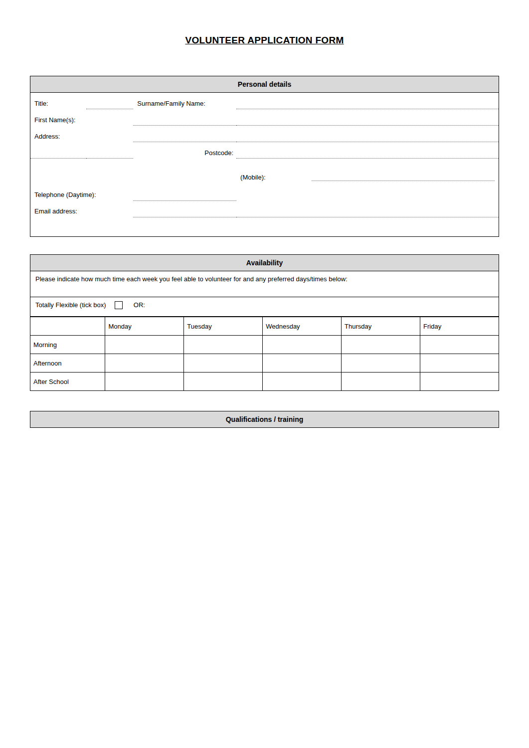VOLUNTEER APPLICATION FORM
| Personal details |
| Title: | | Surname/Family Name: | |
| First Name(s): | |
| Address: | |
| | Postcode: | |
| Telephone (Daytime): | | / (Mobile): / / |
| Email address: | |
| Availability |
Please indicate how much time each week you feel able to volunteer for and any preferred days/times below:
Totally Flexible (tick box) OR:
| | Monday | Tuesday | Wednesday | Thursday | Friday |
| --- | --- | --- | --- | --- | --- |
| Morning | | | | | |
| Afternoon | | | | | |
| After School | | | | | |
| Qualifications / training |